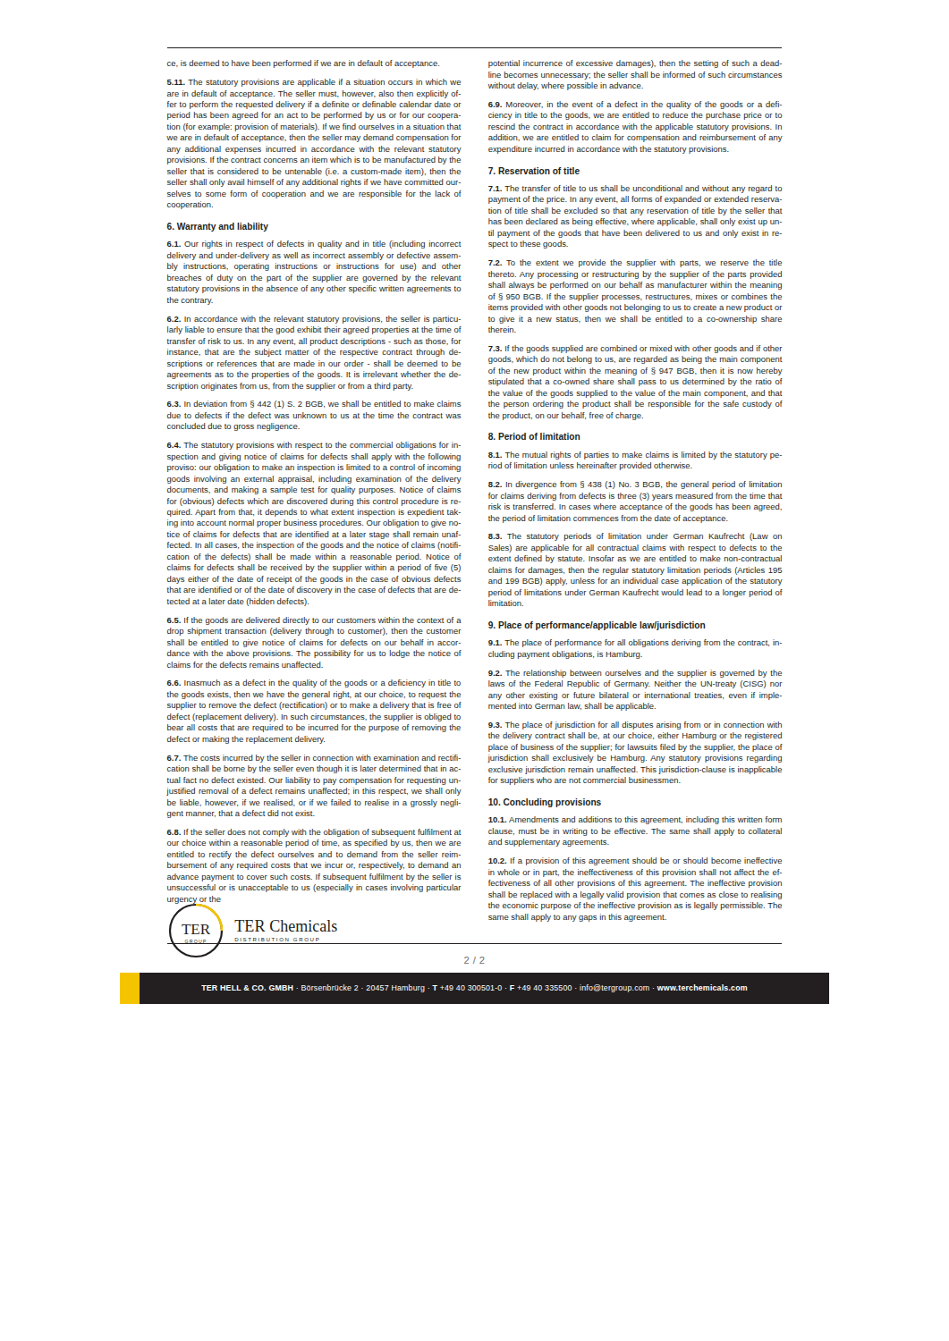ce, is deemed to have been performed if we are in default of acceptance.
5.11. The statutory provisions are applicable if a situation occurs in which we are in default of acceptance. The seller must, however, also then explicitly offer to perform the requested delivery if a definite or definable calendar date or period has been agreed for an act to be performed by us or for our cooperation (for example: provision of materials). If we find ourselves in a situation that we are in default of acceptance, then the seller may demand compensation for any additional expenses incurred in accordance with the relevant statutory provisions. If the contract concerns an item which is to be manufactured by the seller that is considered to be untenable (i.e. a custom-made item), then the seller shall only avail himself of any additional rights if we have committed ourselves to some form of cooperation and we are responsible for the lack of cooperation.
6. Warranty and liability
6.1. Our rights in respect of defects in quality and in title (including incorrect delivery and under-delivery as well as incorrect assembly or defective assembly instructions, operating instructions or instructions for use) and other breaches of duty on the part of the supplier are governed by the relevant statutory provisions in the absence of any other specific written agreements to the contrary.
6.2. In accordance with the relevant statutory provisions, the seller is particularly liable to ensure that the good exhibit their agreed properties at the time of transfer of risk to us. In any event, all product descriptions - such as those, for instance, that are the subject matter of the respective contract through descriptions or references that are made in our order - shall be deemed to be agreements as to the properties of the goods. It is irrelevant whether the description originates from us, from the supplier or from a third party.
6.3. In deviation from § 442 (1) S. 2 BGB, we shall be entitled to make claims due to defects if the defect was unknown to us at the time the contract was concluded due to gross negligence.
6.4. The statutory provisions with respect to the commercial obligations for inspection and giving notice of claims for defects shall apply with the following proviso: our obligation to make an inspection is limited to a control of incoming goods involving an external appraisal, including examination of the delivery documents, and making a sample test for quality purposes. Notice of claims for (obvious) defects which are discovered during this control procedure is required. Apart from that, it depends to what extent inspection is expedient taking into account normal proper business procedures. Our obligation to give notice of claims for defects that are identified at a later stage shall remain unaffected. In all cases, the inspection of the goods and the notice of claims (notification of the defects) shall be made within a reasonable period. Notice of claims for defects shall be received by the supplier within a period of five (5) days either of the date of receipt of the goods in the case of obvious defects that are identified or of the date of discovery in the case of defects that are detected at a later date (hidden defects).
6.5. If the goods are delivered directly to our customers within the context of a drop shipment transaction (delivery through to customer), then the customer shall be entitled to give notice of claims for defects on our behalf in accordance with the above provisions. The possibility for us to lodge the notice of claims for the defects remains unaffected.
6.6. Inasmuch as a defect in the quality of the goods or a deficiency in title to the goods exists, then we have the general right, at our choice, to request the supplier to remove the defect (rectification) or to make a delivery that is free of defect (replacement delivery). In such circumstances, the supplier is obliged to bear all costs that are required to be incurred for the purpose of removing the defect or making the replacement delivery.
6.7. The costs incurred by the seller in connection with examination and rectification shall be borne by the seller even though it is later determined that in actual fact no defect existed. Our liability to pay compensation for requesting unjustified removal of a defect remains unaffected; in this respect, we shall only be liable, however, if we realised, or if we failed to realise in a grossly negligent manner, that a defect did not exist.
6.8. If the seller does not comply with the obligation of subsequent fulfilment at our choice within a reasonable period of time, as specified by us, then we are entitled to rectify the defect ourselves and to demand from the seller reimbursement of any required costs that we incur or, respectively, to demand an advance payment to cover such costs. If subsequent fulfilment by the seller is unsuccessful or is unacceptable to us (especially in cases involving particular urgency or the
potential incurrence of excessive damages), then the setting of such a deadline becomes unnecessary; the seller shall be informed of such circumstances without delay, where possible in advance.
6.9. Moreover, in the event of a defect in the quality of the goods or a deficiency in title to the goods, we are entitled to reduce the purchase price or to rescind the contract in accordance with the applicable statutory provisions. In addition, we are entitled to claim for compensation and reimbursement of any expenditure incurred in accordance with the statutory provisions.
7. Reservation of title
7.1. The transfer of title to us shall be unconditional and without any regard to payment of the price. In any event, all forms of expanded or extended reservation of title shall be excluded so that any reservation of title by the seller that has been declared as being effective, where applicable, shall only exist up until payment of the goods that have been delivered to us and only exist in respect to these goods.
7.2. To the extent we provide the supplier with parts, we reserve the title thereto. Any processing or restructuring by the supplier of the parts provided shall always be performed on our behalf as manufacturer within the meaning of § 950 BGB. If the supplier processes, restructures, mixes or combines the items provided with other goods not belonging to us to create a new product or to give it a new status, then we shall be entitled to a co-ownership share therein.
7.3. If the goods supplied are combined or mixed with other goods and if other goods, which do not belong to us, are regarded as being the main component of the new product within the meaning of § 947 BGB, then it is now hereby stipulated that a co-owned share shall pass to us determined by the ratio of the value of the goods supplied to the value of the main component, and that the person ordering the product shall be responsible for the safe custody of the product, on our behalf, free of charge.
8. Period of limitation
8.1. The mutual rights of parties to make claims is limited by the statutory period of limitation unless hereinafter provided otherwise.
8.2. In divergence from § 438 (1) No. 3 BGB, the general period of limitation for claims deriving from defects is three (3) years measured from the time that risk is transferred. In cases where acceptance of the goods has been agreed, the period of limitation commences from the date of acceptance.
8.3. The statutory periods of limitation under German Kaufrecht (Law on Sales) are applicable for all contractual claims with respect to defects to the extent defined by statute. Insofar as we are entitled to make non-contractual claims for damages, then the regular statutory limitation periods (Articles 195 and 199 BGB) apply, unless for an individual case application of the statutory period of limitations under German Kaufrecht would lead to a longer period of limitation.
9. Place of performance/applicable law/jurisdiction
9.1. The place of performance for all obligations deriving from the contract, including payment obligations, is Hamburg.
9.2. The relationship between ourselves and the supplier is governed by the laws of the Federal Republic of Germany. Neither the UN-treaty (CISG) nor any other existing or future bilateral or international treaties, even if implemented into German law, shall be applicable.
9.3. The place of jurisdiction for all disputes arising from or in connection with the delivery contract shall be, at our choice, either Hamburg or the registered place of business of the supplier; for lawsuits filed by the supplier, the place of jurisdiction shall exclusively be Hamburg. Any statutory provisions regarding exclusive jurisdiction remain unaffected. This jurisdiction-clause is inapplicable for suppliers who are not commercial businessmen.
10. Concluding provisions
10.1. Amendments and additions to this agreement, including this written form clause, must be in writing to be effective. The same shall apply to collateral and supplementary agreements.
10.2. If a provision of this agreement should be or should become ineffective in whole or in part, the ineffectiveness of this provision shall not affect the effectiveness of all other provisions of this agreement. The ineffective provision shall be replaced with a legally valid provision that comes as close to realising the economic purpose of the ineffective provision as is legally permissible. The same shall apply to any gaps in this agreement.
2 / 2
TER GROUP
TER Chemicals
DISTRIBUTION GROUP
TER HELL & CO. GMBH · Börsenbrücke 2 · 20457 Hamburg · T +49 40 300501-0 · F +49 40 335500 · info@tergroup.com · www.terchemicals.com